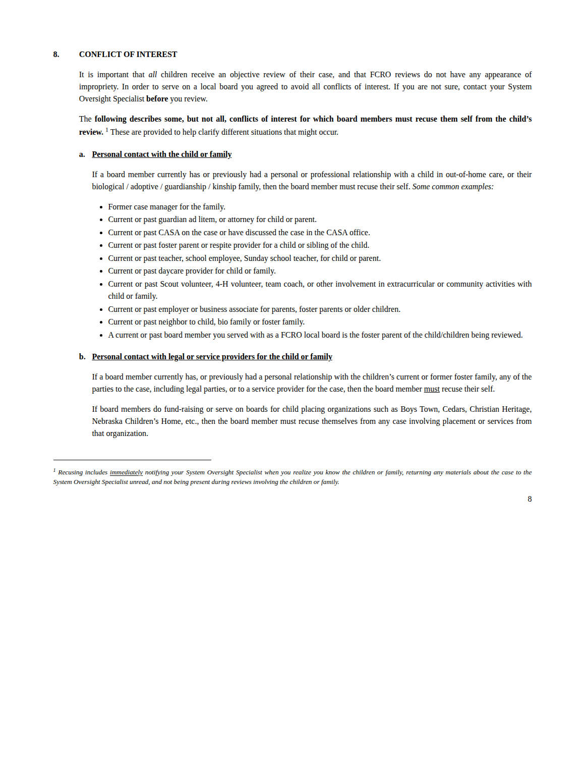8. CONFLICT OF INTEREST
It is important that all children receive an objective review of their case, and that FCRO reviews do not have any appearance of impropriety. In order to serve on a local board you agreed to avoid all conflicts of interest. If you are not sure, contact your System Oversight Specialist before you review.
The following describes some, but not all, conflicts of interest for which board members must recuse them self from the child’s review. 1 These are provided to help clarify different situations that might occur.
a. Personal contact with the child or family
If a board member currently has or previously had a personal or professional relationship with a child in out-of-home care, or their biological / adoptive / guardianship / kinship family, then the board member must recuse their self. Some common examples:
Former case manager for the family.
Current or past guardian ad litem, or attorney for child or parent.
Current or past CASA on the case or have discussed the case in the CASA office.
Current or past foster parent or respite provider for a child or sibling of the child.
Current or past teacher, school employee, Sunday school teacher, for child or parent.
Current or past daycare provider for child or family.
Current or past Scout volunteer, 4-H volunteer, team coach, or other involvement in extracurricular or community activities with child or family.
Current or past employer or business associate for parents, foster parents or older children.
Current or past neighbor to child, bio family or foster family.
A current or past board member you served with as a FCRO local board is the foster parent of the child/children being reviewed.
b. Personal contact with legal or service providers for the child or family
If a board member currently has, or previously had a personal relationship with the children’s current or former foster family, any of the parties to the case, including legal parties, or to a service provider for the case, then the board member must recuse their self.
If board members do fund-raising or serve on boards for child placing organizations such as Boys Town, Cedars, Christian Heritage, Nebraska Children’s Home, etc., then the board member must recuse themselves from any case involving placement or services from that organization.
1 Recusing includes immediately notifying your System Oversight Specialist when you realize you know the children or family, returning any materials about the case to the System Oversight Specialist unread, and not being present during reviews involving the children or family.
8